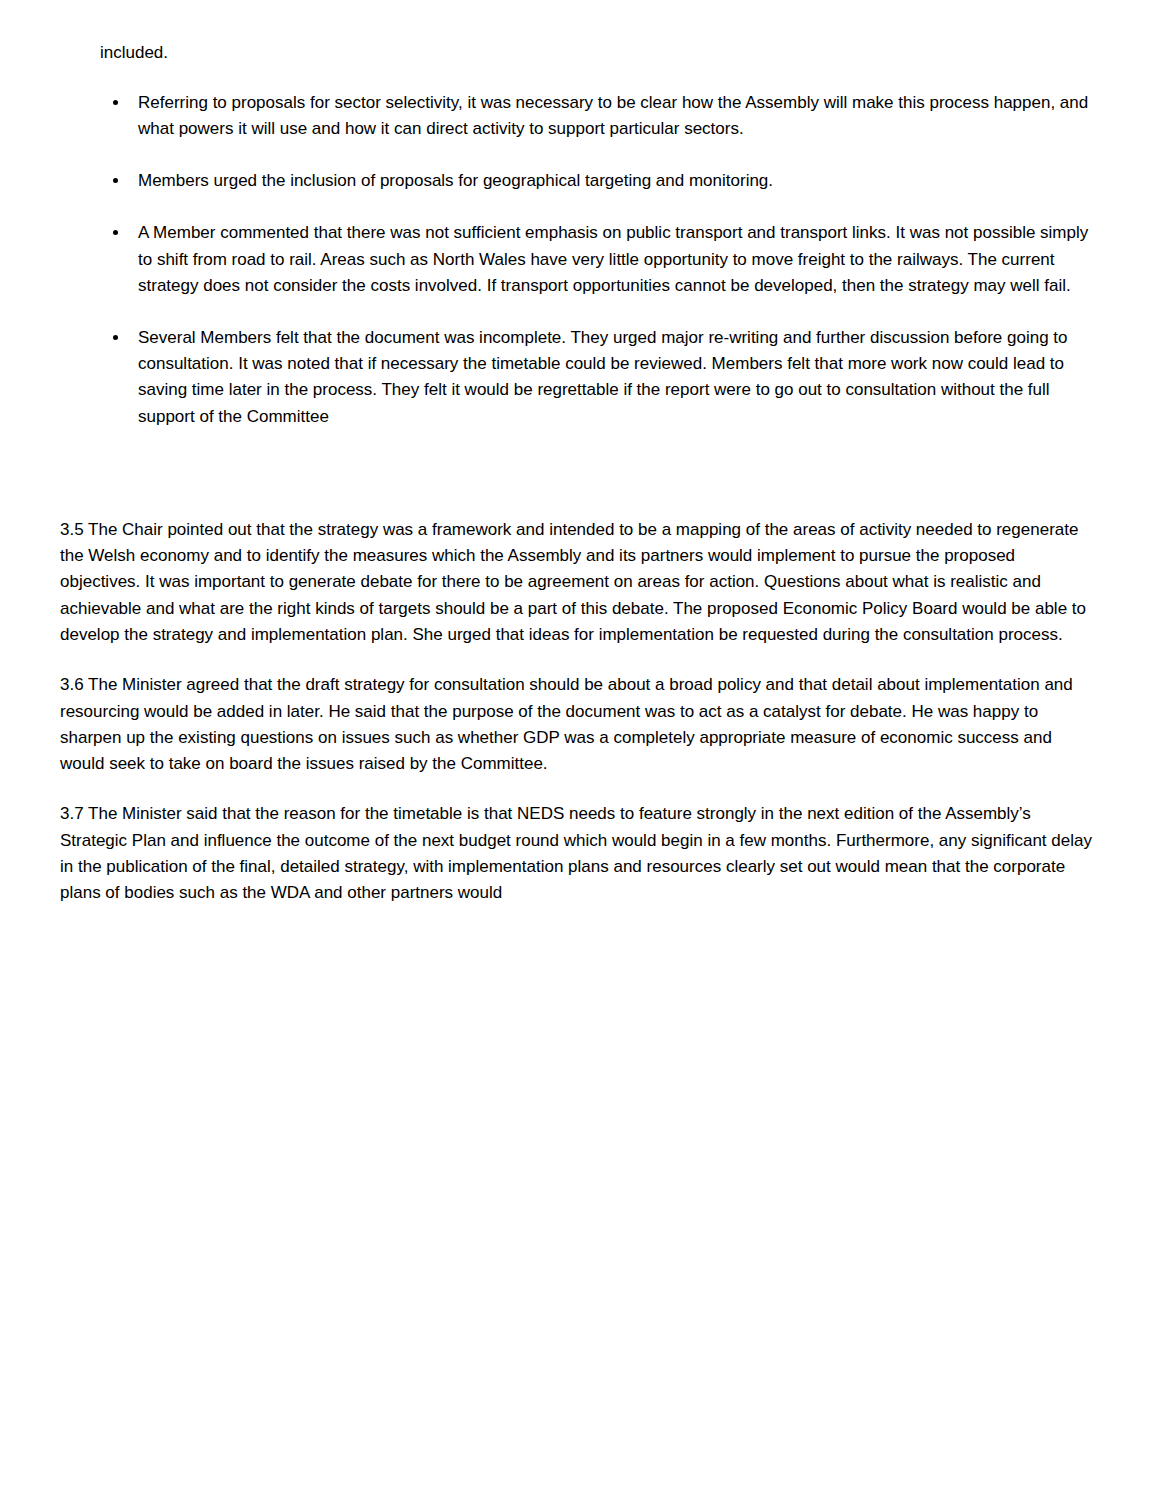included.
Referring to proposals for sector selectivity, it was necessary to be clear how the Assembly will make this process happen, and what powers it will use and how it can direct activity to support particular sectors.
Members urged the inclusion of proposals for geographical targeting and monitoring.
A Member commented that there was not sufficient emphasis on public transport and transport links. It was not possible simply to shift from road to rail. Areas such as North Wales have very little opportunity to move freight to the railways. The current strategy does not consider the costs involved. If transport opportunities cannot be developed, then the strategy may well fail.
Several Members felt that the document was incomplete. They urged major re-writing and further discussion before going to consultation. It was noted that if necessary the timetable could be reviewed. Members felt that more work now could lead to saving time later in the process. They felt it would be regrettable if the report were to go out to consultation without the full support of the Committee
3.5 The Chair pointed out that the strategy was a framework and intended to be a mapping of the areas of activity needed to regenerate the Welsh economy and to identify the measures which the Assembly and its partners would implement to pursue the proposed objectives. It was important to generate debate for there to be agreement on areas for action. Questions about what is realistic and achievable and what are the right kinds of targets should be a part of this debate. The proposed Economic Policy Board would be able to develop the strategy and implementation plan. She urged that ideas for implementation be requested during the consultation process.
3.6 The Minister agreed that the draft strategy for consultation should be about a broad policy and that detail about implementation and resourcing would be added in later. He said that the purpose of the document was to act as a catalyst for debate. He was happy to sharpen up the existing questions on issues such as whether GDP was a completely appropriate measure of economic success and would seek to take on board the issues raised by the Committee.
3.7 The Minister said that the reason for the timetable is that NEDS needs to feature strongly in the next edition of the Assembly’s Strategic Plan and influence the outcome of the next budget round which would begin in a few months. Furthermore, any significant delay in the publication of the final, detailed strategy, with implementation plans and resources clearly set out would mean that the corporate plans of bodies such as the WDA and other partners would